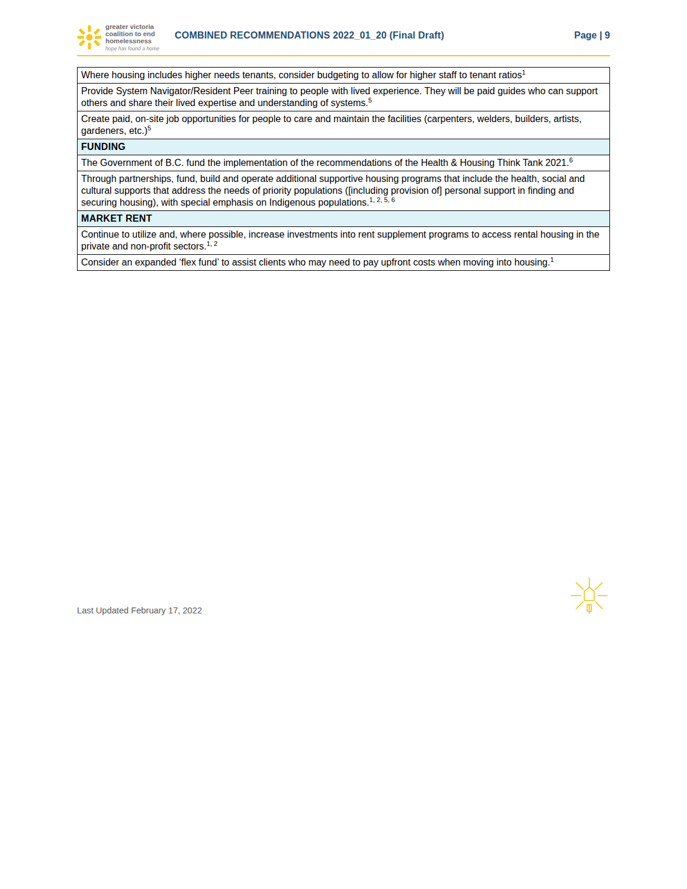greater victoria
coalition to end
homelessness hope has found a home
COMBINED RECOMMENDATIONS 2022_01_20 (Final Draft)
Page | 9
| Where housing includes higher needs tenants, consider budgeting to allow for higher staff to tenant ratios 1 |
| Provide System Navigator/Resident Peer training to people with lived experience. They will be paid guides who can support others and share their lived expertise and understanding of systems. 5 |
| Create paid, on-site job opportunities for people to care and maintain the facilities (carpenters, welders, builders, artists, gardeners, etc.) 5 |
| FUNDING |
| The Government of B.C. fund the implementation of the recommendations of the Health & Housing Think Tank 2021. 6 |
| Through partnerships, fund, build and operate additional supportive housing programs that include the health, social and cultural supports that address the needs of priority populations ([including provision of] personal support in finding and securing housing), with special emphasis on Indigenous populations. 1, 2, 5, 6 |
| MARKET RENT |
| Continue to utilize and, where possible, increase investments into rent supplement programs to access rental housing in the private and non-profit sectors. 1, 2 |
| Consider an expanded ‘flex fund’ to assist clients who may need to pay upfront costs when moving into housing. 1 |
Last Updated February 17, 2022